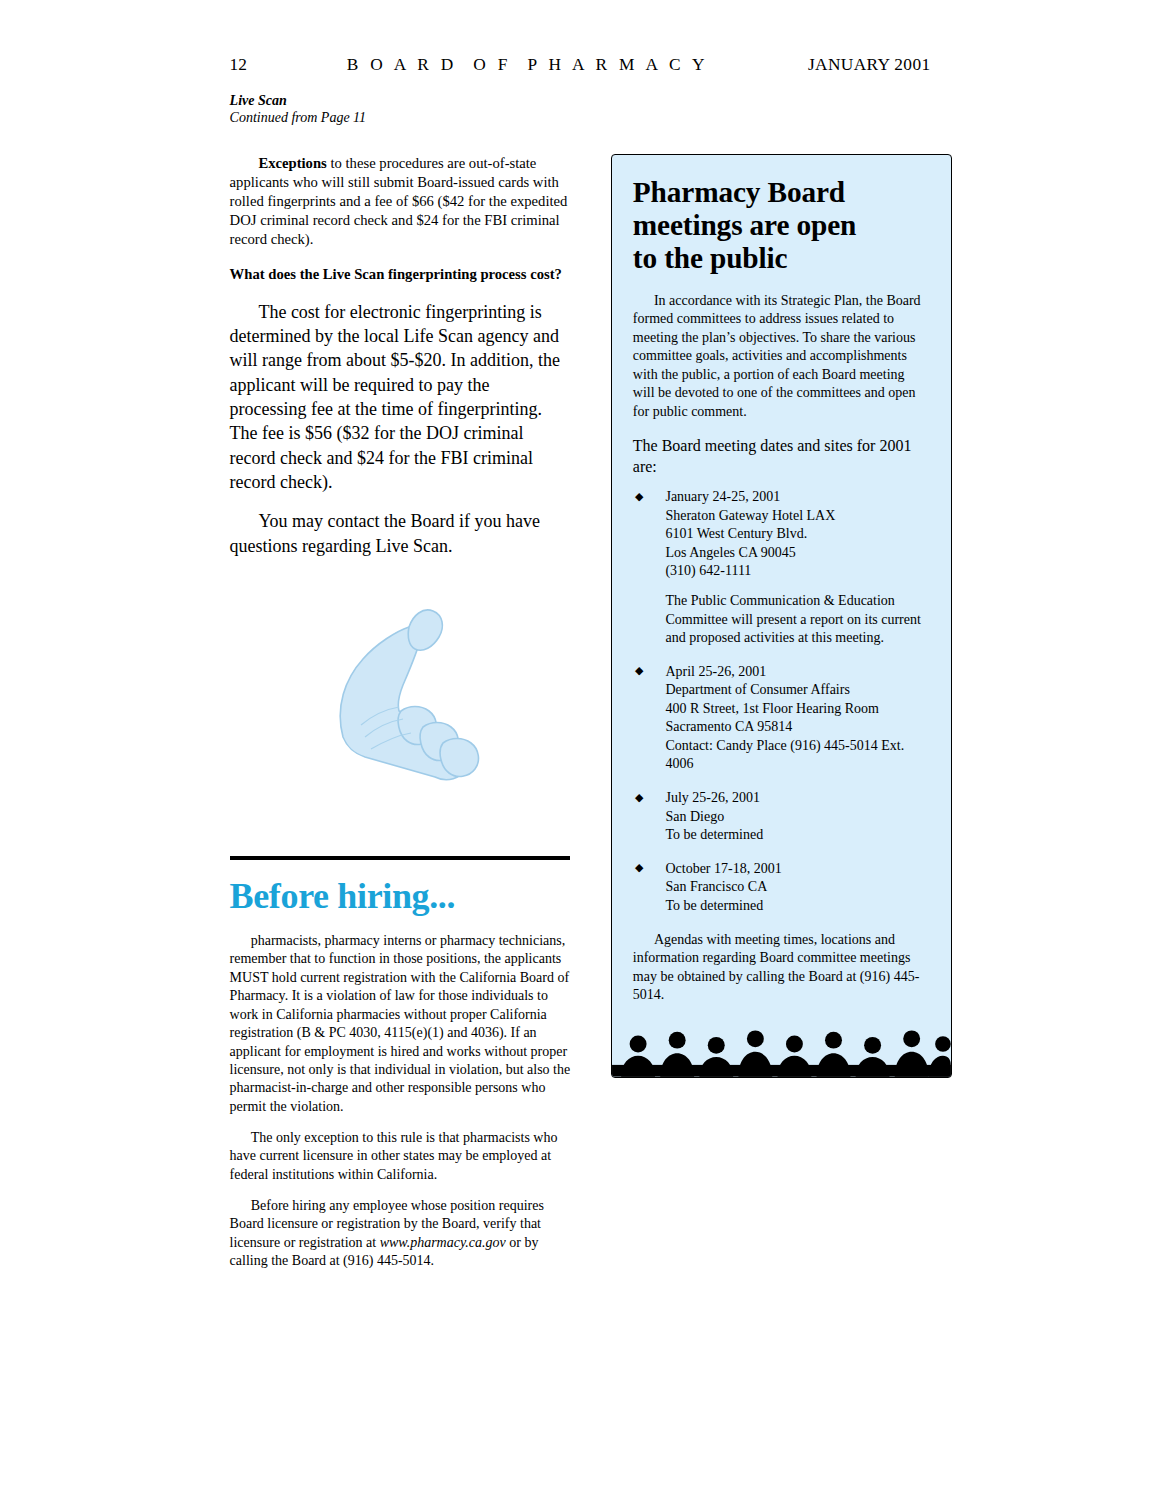12
B O A R D O F P H A R M A C Y
JANUARY 2001
Live Scan
Continued from Page 11
Exceptions to these procedures are out-of-state applicants who will still submit Board-issued cards with rolled fingerprints and a fee of $66 ($42 for the expedited DOJ criminal record check and $24 for the FBI criminal record check).
What does the Live Scan fingerprinting process cost?
The cost for electronic fingerprinting is determined by the local Life Scan agency and will range from about $5-$20. In addition, the applicant will be required to pay the processing fee at the time of fingerprinting. The fee is $56 ($32 for the DOJ criminal record check and $24 for the FBI criminal record check).
You may contact the Board if you have questions regarding Live Scan.
Before hiring...
pharmacists, pharmacy interns or pharmacy technicians, remember that to function in those positions, the applicants MUST hold current registration with the California Board of Pharmacy. It is a violation of law for those individuals to work in California pharmacies without proper California registration (B & PC 4030, 4115(e)(1) and 4036). If an applicant for employment is hired and works without proper licensure, not only is that individual in violation, but also the pharmacist-in-charge and other responsible persons who permit the violation.
The only exception to this rule is that pharmacists who have current licensure in other states may be employed at federal institutions within California.
Before hiring any employee whose position requires Board licensure or registration by the Board, verify that licensure or registration at www.pharmacy.ca.gov or by calling the Board at (916) 445-5014.
Pharmacy Board
meetings are open
to the public
In accordance with its Strategic Plan, the Board formed committees to address issues related to meeting the plan’s objectives. To share the various committee goals, activities and accomplishments with the public, a portion of each Board meeting will be devoted to one of the committees and open for public comment.
The Board meeting dates and sites for 2001 are:
January 24-25, 2001
Sheraton Gateway Hotel LAX
6101 West Century Blvd.
Los Angeles CA 90045
(310) 642-1111 The Public Communication & Education Committee will present a report on its current and proposed activities at this meeting.
April 25-26, 2001
Department of Consumer Affairs
400 R Street, 1st Floor Hearing Room
Sacramento CA 95814
Contact: Candy Place (916) 445-5014 Ext. 4006
July 25-26, 2001
San Diego
To be determined
October 17-18, 2001
San Francisco CA
To be determined
Agendas with meeting times, locations and information regarding Board committee meetings may be obtained by calling the Board at (916) 445-5014.